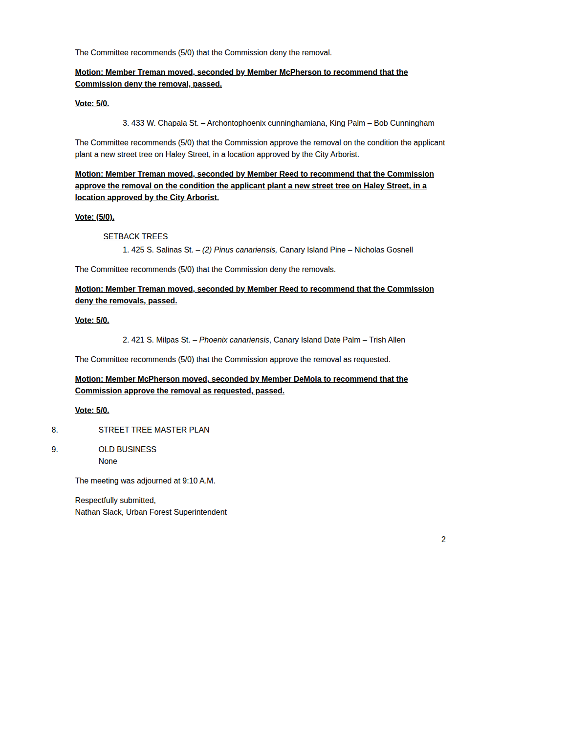The Committee recommends (5/0) that the Commission deny the removal.
Motion: Member Treman moved, seconded by Member McPherson to recommend that the Commission deny the removal, passed.
Vote: 5/0.
433 W. Chapala St. – Archontophoenix cunninghamiana, King Palm – Bob Cunningham
The Committee recommends (5/0) that the Commission approve the removal on the condition the applicant plant a new street tree on Haley Street, in a location approved by the City Arborist.
Motion: Member Treman moved, seconded by Member Reed to recommend that the Commission approve the removal on the condition the applicant plant a new street tree on Haley Street, in a location approved by the City Arborist.
Vote: (5/0).
SETBACK TREES
425 S. Salinas St. – (2) Pinus canariensis, Canary Island Pine – Nicholas Gosnell
The Committee recommends (5/0) that the Commission deny the removals.
Motion: Member Treman moved, seconded by Member Reed to recommend that the Commission deny the removals, passed.
Vote: 5/0.
421 S. Milpas St. – Phoenix canariensis, Canary Island Date Palm – Trish Allen
The Committee recommends (5/0) that the Commission approve the removal as requested.
Motion: Member McPherson moved, seconded by Member DeMola to recommend that the Commission approve the removal as requested, passed.
Vote: 5/0.
8.
STREET TREE MASTER PLAN
9.
OLD BUSINESS
None
The meeting was adjourned at 9:10 A.M.
Respectfully submitted,
Nathan Slack, Urban Forest Superintendent
2